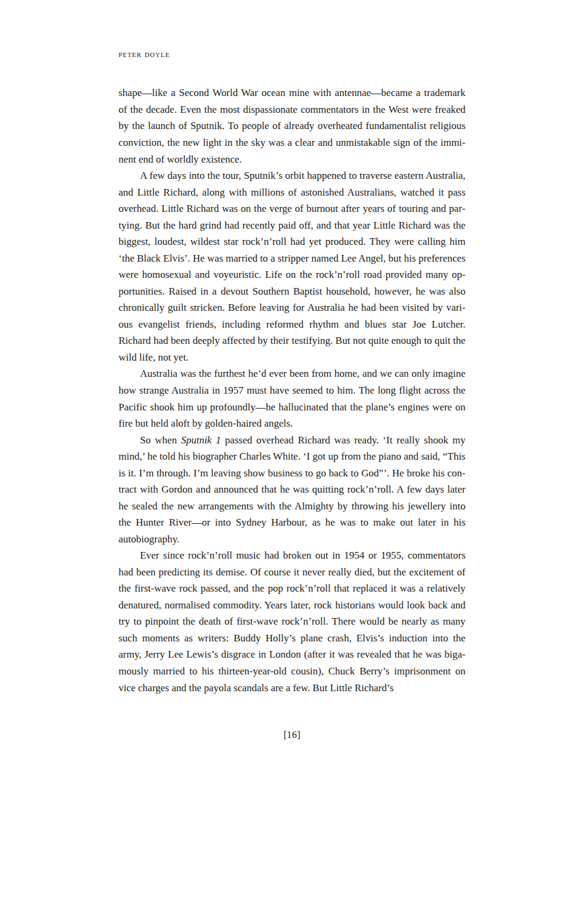Peter Doyle
shape—like a Second World War ocean mine with antennae—became a trademark of the decade. Even the most dispassionate commentators in the West were freaked by the launch of Sputnik. To people of already overheated fundamentalist religious conviction, the new light in the sky was a clear and unmistakable sign of the imminent end of worldly existence.
A few days into the tour, Sputnik’s orbit happened to traverse eastern Australia, and Little Richard, along with millions of astonished Australians, watched it pass overhead. Little Richard was on the verge of burnout after years of touring and partying. But the hard grind had recently paid off, and that year Little Richard was the biggest, loudest, wildest star rock’n’roll had yet produced. They were calling him ‘the Black Elvis’. He was married to a stripper named Lee Angel, but his preferences were homosexual and voyeuristic. Life on the rock’n’roll road provided many opportunities. Raised in a devout Southern Baptist household, however, he was also chronically guilt stricken. Before leaving for Australia he had been visited by various evangelist friends, including reformed rhythm and blues star Joe Lutcher. Richard had been deeply affected by their testifying. But not quite enough to quit the wild life, not yet.
Australia was the furthest he’d ever been from home, and we can only imagine how strange Australia in 1957 must have seemed to him. The long flight across the Pacific shook him up profoundly—he hallucinated that the plane’s engines were on fire but held aloft by golden-haired angels.
So when Sputnik 1 passed overhead Richard was ready. ‘It really shook my mind,’ he told his biographer Charles White. ‘I got up from the piano and said, “This is it. I’m through. I’m leaving show business to go back to God”’. He broke his contract with Gordon and announced that he was quitting rock’n’roll. A few days later he sealed the new arrangements with the Almighty by throwing his jewellery into the Hunter River—or into Sydney Harbour, as he was to make out later in his autobiography.
Ever since rock’n’roll music had broken out in 1954 or 1955, commentators had been predicting its demise. Of course it never really died, but the excitement of the first-wave rock passed, and the pop rock’n’roll that replaced it was a relatively denatured, normalised commodity. Years later, rock historians would look back and try to pinpoint the death of first-wave rock’n’roll. There would be nearly as many such moments as writers: Buddy Holly’s plane crash, Elvis’s induction into the army, Jerry Lee Lewis’s disgrace in London (after it was revealed that he was bigamously married to his thirteen-year-old cousin), Chuck Berry’s imprisonment on vice charges and the payola scandals are a few. But Little Richard’s
[16]